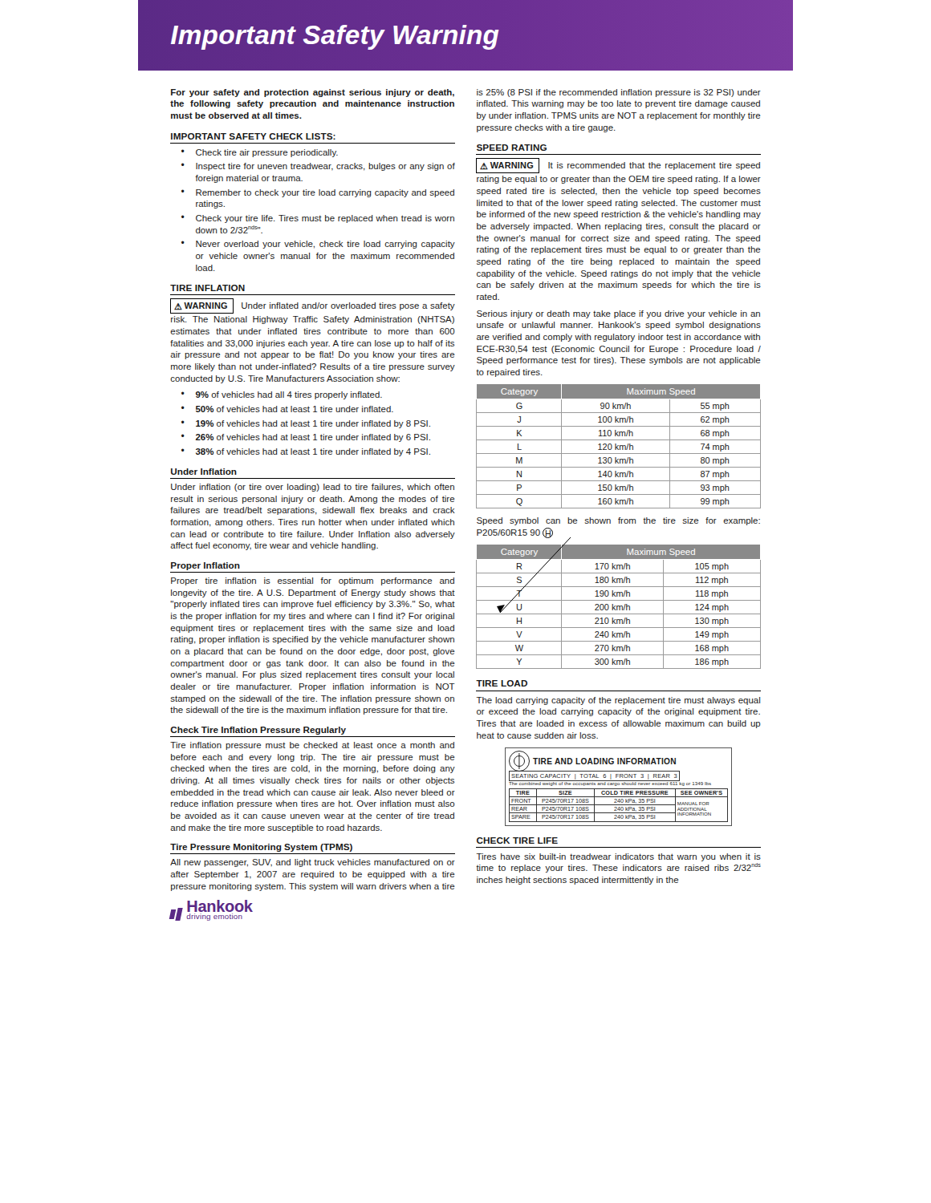Important Safety Warning
For your safety and protection against serious injury or death, the following safety precaution and maintenance instruction must be observed at all times.
Important Safety Check Lists:
Check tire air pressure periodically.
Inspect tire for uneven treadwear, cracks, bulges or any sign of foreign material or trauma.
Remember to check your tire load carrying capacity and speed ratings.
Check your tire life. Tires must be replaced when tread is worn down to 2/32nds".
Never overload your vehicle, check tire load carrying capacity or vehicle owner's manual for the maximum recommended load.
Tire Inflation
WARNING Under inflated and/or overloaded tires pose a safety risk. The National Highway Traffic Safety Administration (NHTSA) estimates that under inflated tires contribute to more than 600 fatalities and 33,000 injuries each year. A tire can lose up to half of its air pressure and not appear to be flat! Do you know your tires are more likely than not under-inflated? Results of a tire pressure survey conducted by U.S. Tire Manufacturers Association show:
9% of vehicles had all 4 tires properly inflated.
50% of vehicles had at least 1 tire under inflated.
19% of vehicles had at least 1 tire under inflated by 8 PSI.
26% of vehicles had at least 1 tire under inflated by 6 PSI.
38% of vehicles had at least 1 tire under inflated by 4 PSI.
Under Inflation
Under inflation (or tire over loading) lead to tire failures, which often result in serious personal injury or death. Among the modes of tire failures are tread/belt separations, sidewall flex breaks and crack formation, among others. Tires run hotter when under inflated which can lead or contribute to tire failure. Under Inflation also adversely affect fuel economy, tire wear and vehicle handling.
Proper Inflation
Proper tire inflation is essential for optimum performance and longevity of the tire. A U.S. Department of Energy study shows that "properly inflated tires can improve fuel efficiency by 3.3%." So, what is the proper inflation for my tires and where can I find it? For original equipment tires or replacement tires with the same size and load rating, proper inflation is specified by the vehicle manufacturer shown on a placard that can be found on the door edge, door post, glove compartment door or gas tank door. It can also be found in the owner's manual. For plus sized replacement tires consult your local dealer or tire manufacturer. Proper inflation information is NOT stamped on the sidewall of the tire. The inflation pressure shown on the sidewall of the tire is the maximum inflation pressure for that tire.
Check Tire Inflation Pressure Regularly
Tire inflation pressure must be checked at least once a month and before each and every long trip. The tire air pressure must be checked when the tires are cold, in the morning, before doing any driving. At all times visually check tires for nails or other objects embedded in the tread which can cause air leak. Also never bleed or reduce inflation pressure when tires are hot. Over inflation must also be avoided as it can cause uneven wear at the center of tire tread and make the tire more susceptible to road hazards.
Tire Pressure Monitoring System (TPMS)
All new passenger, SUV, and light truck vehicles manufactured on or after September 1, 2007 are required to be equipped with a tire pressure monitoring system. This system will warn drivers when a tire is 25% (8 PSI if the recommended inflation pressure is 32 PSI) under inflated. This warning may be too late to prevent tire damage caused by under inflation. TPMS units are NOT a replacement for monthly tire pressure checks with a tire gauge.
Speed Rating
WARNING It is recommended that the replacement tire speed rating be equal to or greater than the OEM tire speed rating. If a lower speed rated tire is selected, then the vehicle top speed becomes limited to that of the lower speed rating selected. The customer must be informed of the new speed restriction & the vehicle's handling may be adversely impacted. When replacing tires, consult the placard or the owner's manual for correct size and speed rating. The speed rating of the replacement tires must be equal to or greater than the speed rating of the tire being replaced to maintain the speed capability of the vehicle. Speed ratings do not imply that the vehicle can be safely driven at the maximum speeds for which the tire is rated.
Serious injury or death may take place if you drive your vehicle in an unsafe or unlawful manner. Hankook's speed symbol designations are verified and comply with regulatory indoor test in accordance with ECE-R30,54 test (Economic Council for Europe : Procedure load / Speed performance test for tires). These symbols are not applicable to repaired tires.
| Category | Maximum Speed |
| --- | --- |
| G | 90 km/h | 55 mph |
| J | 100 km/h | 62 mph |
| K | 110 km/h | 68 mph |
| L | 120 km/h | 74 mph |
| M | 130 km/h | 80 mph |
| N | 140 km/h | 87 mph |
| P | 150 km/h | 93 mph |
| Q | 160 km/h | 99 mph |
Speed symbol can be shown from the tire size for example: P205/60R15 90 H
| Category | Maximum Speed |
| --- | --- |
| R | 170 km/h | 105 mph |
| S | 180 km/h | 112 mph |
| T | 190 km/h | 118 mph |
| U | 200 km/h | 124 mph |
| H | 210 km/h | 130 mph |
| V | 240 km/h | 149 mph |
| W | 270 km/h | 168 mph |
| Y | 300 km/h | 186 mph |
Tire Load
The load carrying capacity of the replacement tire must always equal or exceed the load carrying capacity of the original equipment tire. Tires that are loaded in excess of allowable maximum can build up heat to cause sudden air loss.
TIRE AND LOADING INFORMATION
SEATING CAPACITY | TOTAL 6 | FRONT 3 | REAR 3
The combined weight of the occupants and cargo should never exceed 611 kg or 1349 lbs
| TIRE | SIZE | COLD TIRE PRESSURE | SEE OWNER'S |
| --- | --- | --- | --- |
| FRONT | P245/70R17 108S | 240 kPa, 35 PSI | MANUAL FOR ADDITIONAL INFORMATION |
| REAR | P245/70R17 108S | 240 kPa, 35 PSI |
| SPARE | P245/70R17 108S | 240 kPa, 35 PSI |
Check Tire Life
Tires have six built-in treadwear indicators that warn you when it is time to replace your tires. These indicators are raised ribs 2/32nds inches height sections spaced intermittently in the
Hankook
driving emotion